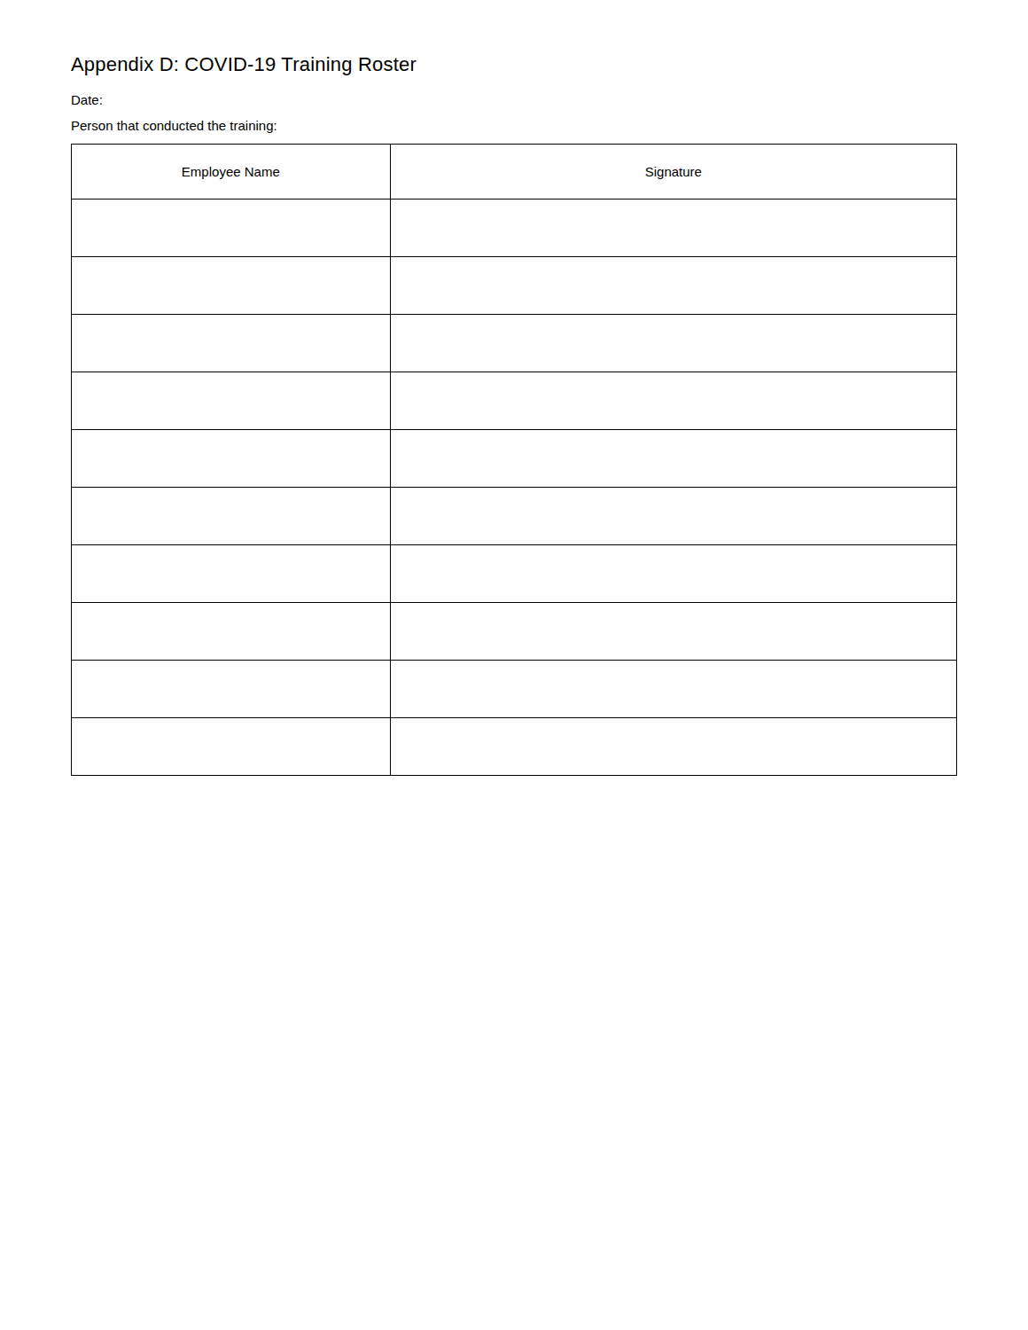Appendix D: COVID-19 Training Roster
Date:
Person that conducted the training:
| Employee Name | Signature |
| --- | --- |